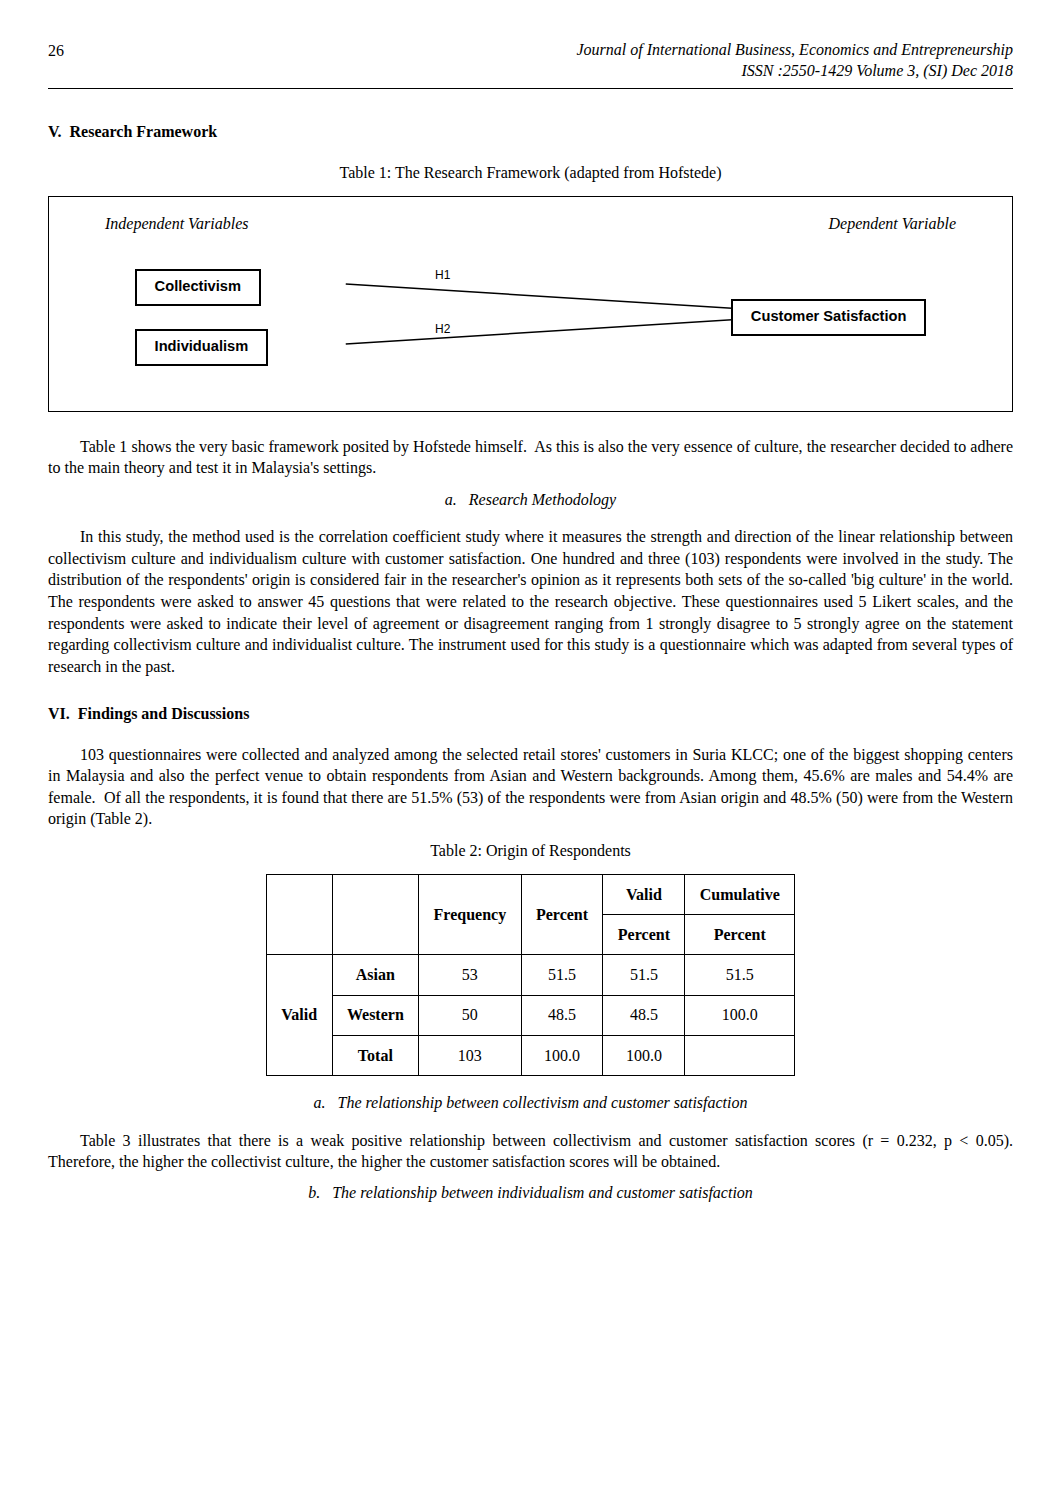26
Journal of International Business, Economics and Entrepreneurship
ISSN :2550-1429 Volume 3, (SI) Dec 2018
V. Research Framework
Table 1: The Research Framework (adapted from Hofstede)
Independent Variables Dependent Variable
Collectivism
Individualism
Customer Satisfaction
H1
H2
Table 1 shows the very basic framework posited by Hofstede himself. As this is also the very essence of culture, the researcher decided to adhere to the main theory and test it in Malaysia's settings.
a. Research Methodology
In this study, the method used is the correlation coefficient study where it measures the strength and direction of the linear relationship between collectivism culture and individualism culture with customer satisfaction. One hundred and three (103) respondents were involved in the study. The distribution of the respondents' origin is considered fair in the researcher's opinion as it represents both sets of the so-called 'big culture' in the world. The respondents were asked to answer 45 questions that were related to the research objective. These questionnaires used 5 Likert scales, and the respondents were asked to indicate their level of agreement or disagreement ranging from 1 strongly disagree to 5 strongly agree on the statement regarding collectivism culture and individualist culture. The instrument used for this study is a questionnaire which was adapted from several types of research in the past.
VI. Findings and Discussions
103 questionnaires were collected and analyzed among the selected retail stores' customers in Suria KLCC; one of the biggest shopping centers in Malaysia and also the perfect venue to obtain respondents from Asian and Western backgrounds. Among them, 45.6% are males and 54.4% are female. Of all the respondents, it is found that there are 51.5% (53) of the respondents were from Asian origin and 48.5% (50) were from the Western origin (Table 2).
Table 2: Origin of Respondents
| | | Frequency | Percent | Valid | Cumulative |
| --- | --- | --- | --- | --- | --- |
| Percent | Percent |
| Valid | Asian | 53 | 51.5 | 51.5 | 51.5 |
| Western | 50 | 48.5 | 48.5 | 100.0 |
| Total | 103 | 100.0 | 100.0 | |
a. The relationship between collectivism and customer satisfaction
Table 3 illustrates that there is a weak positive relationship between collectivism and customer satisfaction scores (r = 0.232, p < 0.05). Therefore, the higher the collectivist culture, the higher the customer satisfaction scores will be obtained.
b. The relationship between individualism and customer satisfaction